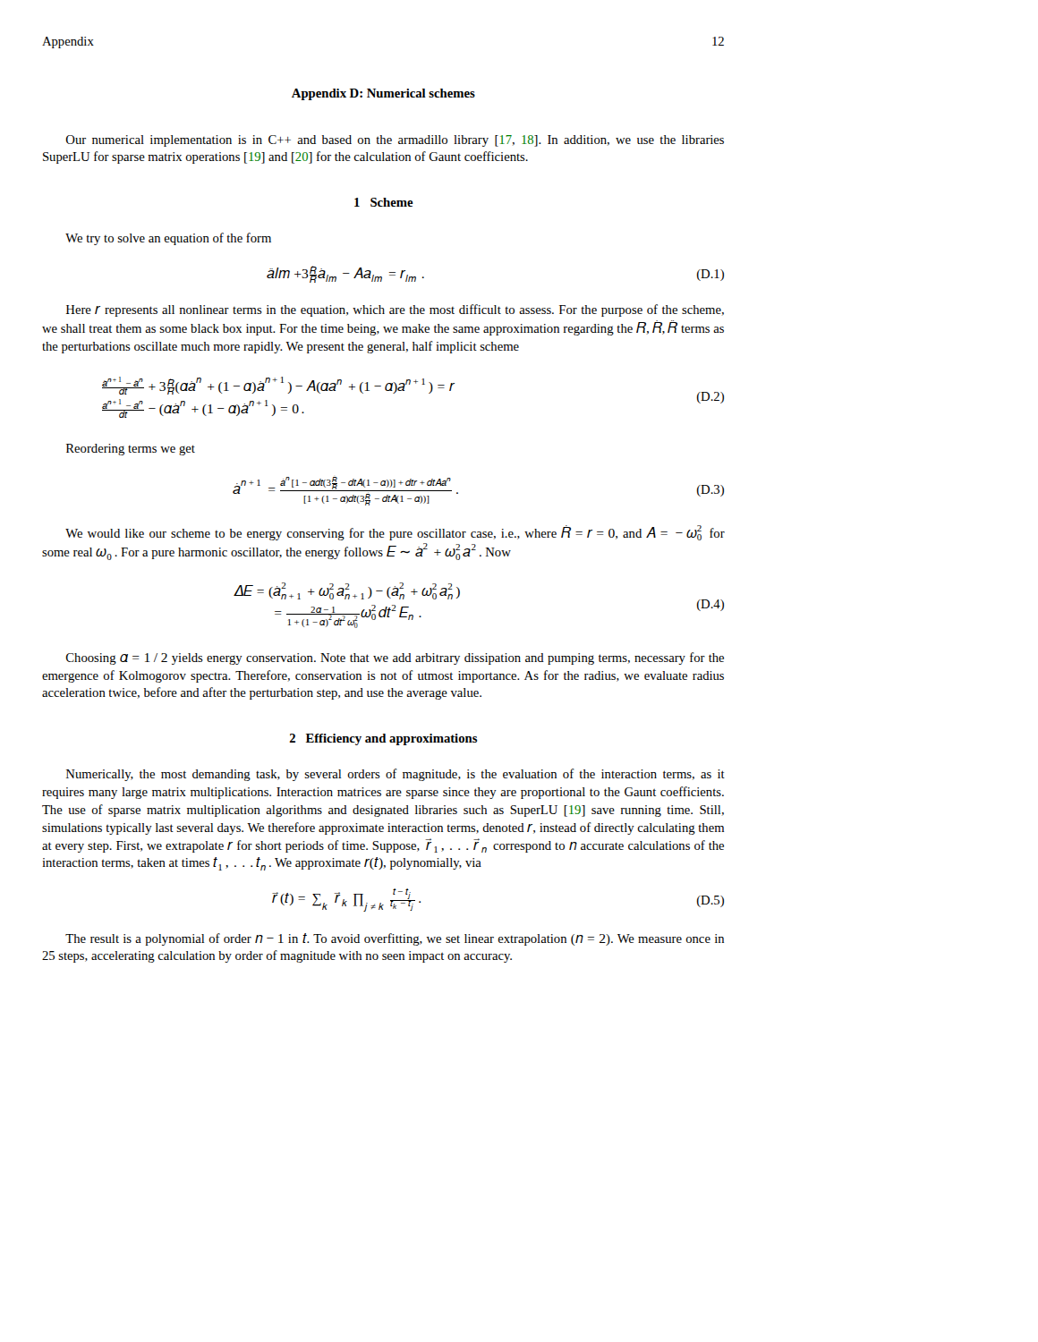Appendix 12
Appendix D: Numerical schemes
Our numerical implementation is in C++ and based on the armadillo library [17, 18]. In addition, we use the libraries SuperLU for sparse matrix operations [19] and [20] for the calculation of Gaunt coefficients.
1 Scheme
We try to solve an equation of the form
a¨ lm + 3 R˙ R a˙ lm − A alm = rlm .
(D.1)
Here r represents all nonlinear terms in the equation, which are the most difficult to assess. For the purpose of the scheme, we shall treat them as some black box input. For the time being, we make the same approximation regarding the R,R˙,R¨ terms as the perturbations oscillate much more rapidly. We present the general, half implicit scheme
a˙n+1 − a˙n dt + 3 R˙ R ( α a˙n + (1−α) a˙n+1 ) − A ( α an + (1−α) an+1 ) = r an+1 − an dt − ( α a˙n + (1−α) a˙n+1 ) = 0 .
(D.2)
Reordering terms we get
a˙n+1 = a˙n [ 1 − αdt ( 3 R˙R − dtA (1−α) ) ] + dtr + dtA an [ 1 + (1−α) dt ( 3 R˙R − dtA (1−α) ) ] .
(D.3)
We would like our scheme to be energy conserving for the pure oscillator case, i.e., where R˙=r=0, and A=−ω02 for some real ω0. For a pure harmonic oscillator, the energy follows E∼a˙2+ω02a2. Now
ΔE = ( a˙n+12 + ω02 an+12 ) − ( a˙n2 + ω02 an2 ) = 2α−1 1 + (1−α)2 dt2 ω02 ω02 dt2 En .
(D.4)
Choosing α=1/2 yields energy conservation. Note that we add arbitrary dissipation and pumping terms, necessary for the emergence of Kolmogorov spectra. Therefore, conservation is not of utmost importance. As for the radius, we evaluate radius acceleration twice, before and after the perturbation step, and use the average value.
2 Efficiency and approximations
Numerically, the most demanding task, by several orders of magnitude, is the evaluation of the interaction terms, as it requires many large matrix multiplications. Interaction matrices are sparse since they are proportional to the Gaunt coefficients. The use of sparse matrix multiplication algorithms and designated libraries such as SuperLU [19] save running time. Still, simulations typically last several days. We therefore approximate interaction terms, denoted r, instead of directly calculating them at every step. First, we extrapolate r for short periods of time. Suppose, r→1,...r→n correspond to n accurate calculations of the interaction terms, taken at times t1,...tn. We approximate r(t), polynomially, via
r→ (t) = ∑k r→k ∏j≠k t−tj tk−tj .
(D.5)
The result is a polynomial of order n−1 in t. To avoid overfitting, we set linear extrapolation (n=2). We measure once in 25 steps, accelerating calculation by order of magnitude with no seen impact on accuracy.